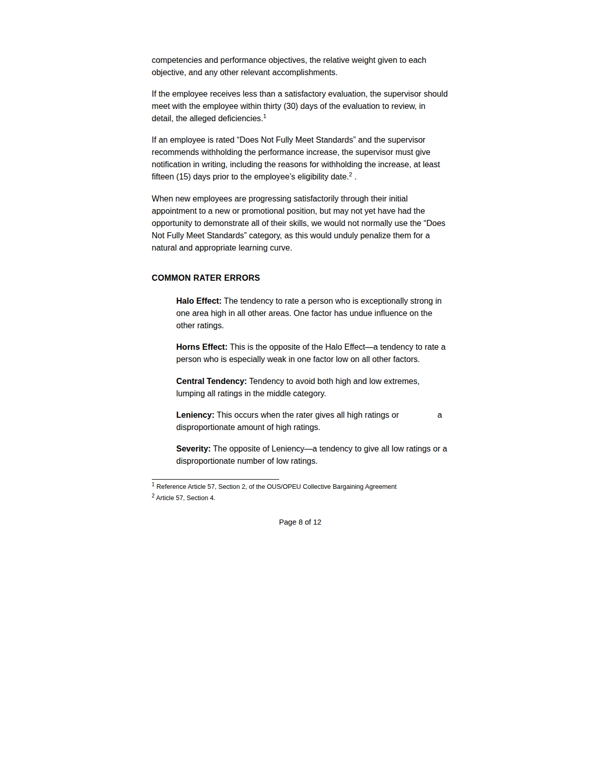competencies and performance objectives, the relative weight given to each objective, and any other relevant accomplishments.
If the employee receives less than a satisfactory evaluation, the supervisor should meet with the employee within thirty (30) days of the evaluation to review, in detail, the alleged deficiencies.1
If an employee is rated “Does Not Fully Meet Standards” and the supervisor recommends withholding the performance increase, the supervisor must give notification in writing, including the reasons for withholding the increase, at least fifteen (15) days prior to the employee’s eligibility date.2 .
When new employees are progressing satisfactorily through their initial appointment to a new or promotional position, but may not yet have had the opportunity to demonstrate all of their skills, we would not normally use the “Does Not Fully Meet Standards” category, as this would unduly penalize them for a natural and appropriate learning curve.
COMMON RATER ERRORS
Halo Effect: The tendency to rate a person who is exceptionally strong in one area high in all other areas. One factor has undue influence on the other ratings.
Horns Effect: This is the opposite of the Halo Effect—a tendency to rate a person who is especially weak in one factor low on all other factors.
Central Tendency: Tendency to avoid both high and low extremes, lumping all ratings in the middle category.
Leniency: This occurs when the rater gives all high ratings or a disproportionate amount of high ratings.
Severity: The opposite of Leniency—a tendency to give all low ratings or a disproportionate number of low ratings.
1 Reference Article 57, Section 2, of the OUS/OPEU Collective Bargaining Agreement
2 Article 57, Section 4.
Page 8 of 12